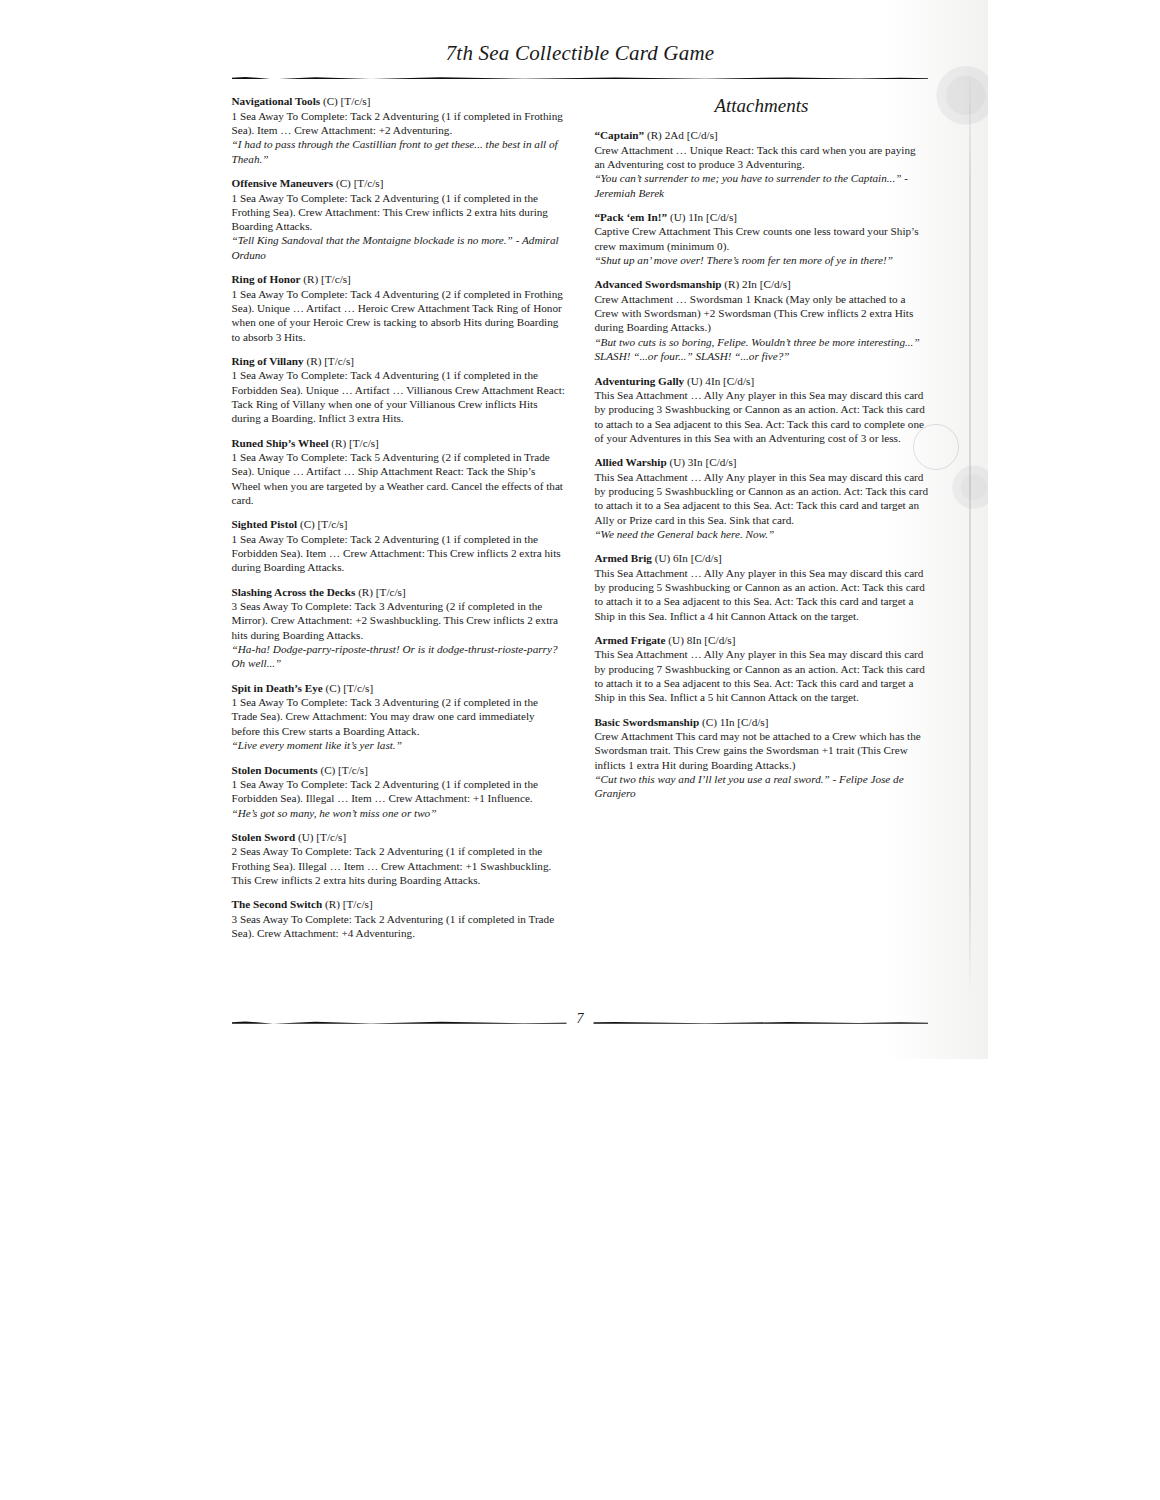7th Sea Collectible Card Game
Navigational Tools (C) [T/c/s] 1 Sea Away To Complete: Tack 2 Adventuring (1 if completed in Frothing Sea). Item … Crew Attachment: +2 Adventuring. “I had to pass through the Castillian front to get these... the best in all of Theah.”
Offensive Maneuvers (C) [T/c/s] 1 Sea Away To Complete: Tack 2 Adventuring (1 if completed in the Frothing Sea). Crew Attachment: This Crew inflicts 2 extra hits during Boarding Attacks. “Tell King Sandoval that the Montaigne blockade is no more.” - Admiral Orduno
Ring of Honor (R) [T/c/s] 1 Sea Away To Complete: Tack 4 Adventuring (2 if completed in Frothing Sea). Unique … Artifact … Heroic Crew Attachment Tack Ring of Honor when one of your Heroic Crew is tacking to absorb Hits during Boarding to absorb 3 Hits.
Ring of Villany (R) [T/c/s] 1 Sea Away To Complete: Tack 4 Adventuring (1 if completed in the Forbidden Sea). Unique … Artifact … Villianous Crew Attachment React: Tack Ring of Villany when one of your Villianous Crew inflicts Hits during a Boarding. Inflict 3 extra Hits.
Runed Ship’s Wheel (R) [T/c/s] 1 Sea Away To Complete: Tack 5 Adventuring (2 if completed in Trade Sea). Unique … Artifact … Ship Attachment React: Tack the Ship’s Wheel when you are targeted by a Weather card. Cancel the effects of that card.
Sighted Pistol (C) [T/c/s] 1 Sea Away To Complete: Tack 2 Adventuring (1 if completed in the Forbidden Sea). Item … Crew Attachment: This Crew inflicts 2 extra hits during Boarding Attacks.
Slashing Across the Decks (R) [T/c/s] 3 Seas Away To Complete: Tack 3 Adventuring (2 if completed in the Mirror). Crew Attachment: +2 Swashbuckling. This Crew inflicts 2 extra hits during Boarding Attacks. “Ha-ha! Dodge-parry-riposte-thrust! Or is it dodge-thrust-rioste-parry? Oh well...”
Spit in Death’s Eye (C) [T/c/s] 1 Sea Away To Complete: Tack 3 Adventuring (2 if completed in the Trade Sea). Crew Attachment: You may draw one card immediately before this Crew starts a Boarding Attack. “Live every moment like it’s yer last.”
Stolen Documents (C) [T/c/s] 1 Sea Away To Complete: Tack 2 Adventuring (1 if completed in the Forbidden Sea). Illegal … Item … Crew Attachment: +1 Influence. “He’s got so many, he won’t miss one or two”
Stolen Sword (U) [T/c/s] 2 Seas Away To Complete: Tack 2 Adventuring (1 if completed in the Frothing Sea). Illegal … Item … Crew Attachment: +1 Swashbuckling. This Crew inflicts 2 extra hits during Boarding Attacks.
The Second Switch (R) [T/c/s] 3 Seas Away To Complete: Tack 2 Adventuring (1 if completed in Trade Sea). Crew Attachment: +4 Adventuring.
Attachments
“Captain” (R) 2Ad [C/d/s] Crew Attachment … Unique React: Tack this card when you are paying an Adventuring cost to produce 3 Adventuring. “You can’t surrender to me; you have to surrender to the Captain...” - Jeremiah Berek
“Pack ‘em In!” (U) 1In [C/d/s] Captive Crew Attachment This Crew counts one less toward your Ship’s crew maximum (minimum 0). “Shut up an’ move over! There’s room fer ten more of ye in there!”
Advanced Swordsmanship (R) 2In [C/d/s] Crew Attachment … Swordsman 1 Knack (May only be attached to a Crew with Swordsman) +2 Swordsman (This Crew inflicts 2 extra Hits during Boarding Attacks.) “But two cuts is so boring, Felipe. Wouldn’t three be more interesting...” SLASH! “...or four...” SLASH! “...or five?”
Adventuring Gally (U) 4In [C/d/s] This Sea Attachment … Ally Any player in this Sea may discard this card by producing 3 Swashbucking or Cannon as an action. Act: Tack this card to attach to a Sea adjacent to this Sea. Act: Tack this card to complete one of your Adventures in this Sea with an Adventuring cost of 3 or less.
Allied Warship (U) 3In [C/d/s] This Sea Attachment … Ally Any player in this Sea may discard this card by producing 5 Swashbuckling or Cannon as an action. Act: Tack this card to attach it to a Sea adjacent to this Sea. Act: Tack this card and target an Ally or Prize card in this Sea. Sink that card. “We need the General back here. Now.”
Armed Brig (U) 6In [C/d/s] This Sea Attachment … Ally Any player in this Sea may discard this card by producing 5 Swashbucking or Cannon as an action. Act: Tack this card to attach it to a Sea adjacent to this Sea. Act: Tack this card and target a Ship in this Sea. Inflict a 4 hit Cannon Attack on the target.
Armed Frigate (U) 8In [C/d/s] This Sea Attachment … Ally Any player in this Sea may discard this card by producing 7 Swashbucking or Cannon as an action. Act: Tack this card to attach it to a Sea adjacent to this Sea. Act: Tack this card and target a Ship in this Sea. Inflict a 5 hit Cannon Attack on the target.
Basic Swordsmanship (C) 1In [C/d/s] Crew Attachment This card may not be attached to a Crew which has the Swordsman trait. This Crew gains the Swordsman +1 trait (This Crew inflicts 1 extra Hit during Boarding Attacks.) “Cut two this way and I’ll let you use a real sword.” - Felipe Jose de Granjero
7